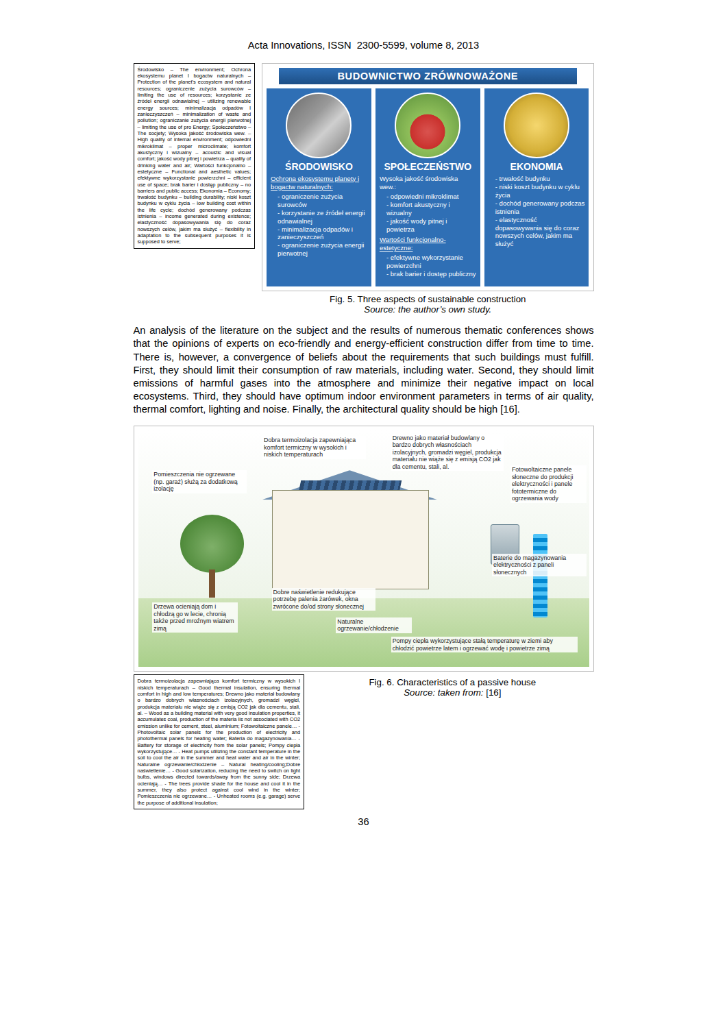Acta Innovations, ISSN 2300-5599, volume 8, 2013
Środowisko – The environment; Ochrona ekosystemu planet I bogactw naturalnych – Protection of the planet's ecosystem and natural resources; ograniczenie zużycia surowców – limiting the use of resources; korzystanie ze źródeł energii odnawialnej – utilizing renewable energy sources; minimalizacja odpadów I zanieczyszczeń – minimalization of waste and pollution; ograniczanie zużycia energii pierwotnej – limiting the use of pro Energy; Społeczeństwo – The socjety; Wysoka jakość środowiska wew. – High quality of internal environment; odpowiedni mikroklimat – proper microclimate; komfort akustyczny i wizualny – acoustic and visual comfort; jakość wody pitnej i powietrza – quality of drinking water and air; Wartości funkcjonalno – estetyczne – Functional and aesthetic values; efektywne wykorzystanie powierzchni – efficient use of space; brak barier i dostęp publiczny – no barriers and public access; Ekonomia – Economy; trwałość budynku – building durability; niski koszt budynku w cyklu życia – low building cost within the life cycle; dochód generowany podczas istnienia – income generated during existence; elastyczność dopasowywania się do coraz nowszych celów, jakim ma służyć – flexibility in adaptation to the subsequent purposes it is supposed to serve;
BUDOWNICTWO ZRÓWNOWAŻONE
ŚRODOWISKO
Ochrona ekosystemu planety i bogactw naturalnych:
ograniczenie zużycia surowców
korzystanie ze źródeł energii odnawialnej
minimalizacja odpadów i zanieczyszczeń
ograniczenie zużycia energii pierwotnej
SPOŁECZEŃSTWO
Wysoka jakość środowiska wew.:
odpowiedni mikroklimat
komfort akustyczny i wizualny
jakość wody pitnej i powietrza
Wartości funkcjonalno- estetyczne:
efektywne wykorzystanie powierzchni
brak barier i dostęp publiczny
EKONOMIA
trwałość budynku
niski koszt budynku w cyklu życia
dochód generowany podczas istnienia
elastyczność dopasowywania się do coraz nowszych celów, jakim ma służyć
Fig. 5. Three aspects of sustainable construction
Source: the author’s own study.
An analysis of the literature on the subject and the results of numerous thematic conferences shows that the opinions of experts on eco-friendly and energy-efficient construction differ from time to time. There is, however, a convergence of beliefs about the requirements that such buildings must fulfill. First, they should limit their consumption of raw materials, including water. Second, they should limit emissions of harmful gases into the atmosphere and minimize their negative impact on local ecosystems. Third, they should have optimum indoor environment parameters in terms of air quality, thermal comfort, lighting and noise. Finally, the architectural quality should be high [16].
Dobra termoizolacja zapewniająca komfort termiczny w wysokich i niskich temperaturach
Drewno jako materiał budowlany o bardzo dobrych własnościach izolacyjnych, gromadzi węgiel, produkcja materiału nie wiąże się z emisją CO2 jak dla cementu, stali, al.
Fotowoltaiczne panele słoneczne do produkcji elektryczności i panele fototermiczne do ogrzewania wody
Pomieszczenia nie ogrzewane (np. garaż) służą za dodatkową izolację
Dobre naświetlenie redukujące potrzebę palenia żarówek, okna zwrócone do/od strony słonecznej
Baterie do magazynowania elektryczności z paneli słonecznych
Drzewa ocieniają dom i chłodzą go w lecie, chronią także przed mroźnym wiatrem zimą
Naturalne ogrzewanie/chłodzenie
Pompy ciepła wykorzystujące stałą temperaturę w ziemi aby chłodzić powietrze latem i ogrzewać wodę i powietrze zimą
Dobra termoizolacja zapewniająca komfort termiczny w wysokich I niskich temperaturach – Good thermal insulation, ensuring thermal comfort in high and low temperatures; Drewno jako materiał budowlany o bardzo dobrych własnościach izolacyjnych, gromadzi węgiel, produkcja materiału nie wiąże się z emisją CO2 jak dla cementu, stali, al. – Wood as a building material with very good insulation properties, it accumulates coal, production of the materia lis not associated with CO2 emission unlike for cement, steel, aluminium; Fotowoltaiczne panele… - Photovoltaic solar panels for the production of electricity and photothermal panels for heating water; Bateria do magazynowania… - Battery for storage of electricity from the solar panels; Pompy ciepła wykorzystujące… - Heat pumps utilizing the constant temperature in the soil to cool the air in the summer and heat water and air in the winter; Naturalne ogrzewanie/chłodzenie – Natural heating/cooling;Dobre naświetlenie… - Good solarization, reducing the need to switch on light bulbs, windows directed towards/away from the sunny side; Drzewa ocieniają… - The trees provide shade for the house and cool it in the summer, they also protect against cool wind in the winter; Pomieszczenia nie ogrzewane… - Unheated rooms (e.g. garage) serve the purpose of additional insulation;
Fig. 6. Characteristics of a passive house
Source: taken from: [16]
36